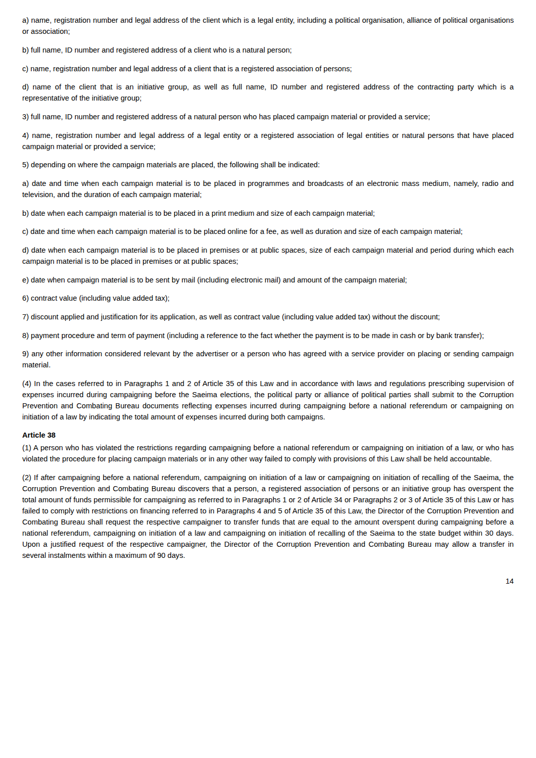a) name, registration number and legal address of the client which is a legal entity, including a political organisation, alliance of political organisations or association;
b) full name, ID number and registered address of a client who is a natural person;
c) name, registration number and legal address of a client that is a registered association of persons;
d) name of the client that is an initiative group, as well as full name, ID number and registered address of the contracting party which is a representative of the initiative group;
3) full name, ID number and registered address of a natural person who has placed campaign material or provided a service;
4) name, registration number and legal address of a legal entity or a registered association of legal entities or natural persons that have placed campaign material or provided a service;
5) depending on where the campaign materials are placed, the following shall be indicated:
a) date and time when each campaign material is to be placed in programmes and broadcasts of an electronic mass medium, namely, radio and television, and the duration of each campaign material;
b) date when each campaign material is to be placed in a print medium and size of each campaign material;
c) date and time when each campaign material is to be placed online for a fee, as well as duration and size of each campaign material;
d) date when each campaign material is to be placed in premises or at public spaces, size of each campaign material and period during which each campaign material is to be placed in premises or at public spaces;
e) date when campaign material is to be sent by mail (including electronic mail) and amount of the campaign material;
6) contract value (including value added tax);
7) discount applied and justification for its application, as well as contract value (including value added tax) without the discount;
8) payment procedure and term of payment (including a reference to the fact whether the payment is to be made in cash or by bank transfer);
9) any other information considered relevant by the advertiser or a person who has agreed with a service provider on placing or sending campaign material.
(4) In the cases referred to in Paragraphs 1 and 2 of Article 35 of this Law and in accordance with laws and regulations prescribing supervision of expenses incurred during campaigning before the Saeima elections, the political party or alliance of political parties shall submit to the Corruption Prevention and Combating Bureau documents reflecting expenses incurred during campaigning before a national referendum or campaigning on initiation of a law by indicating the total amount of expenses incurred during both campaigns.
Article 38
(1) A person who has violated the restrictions regarding campaigning before a national referendum or campaigning on initiation of a law, or who has violated the procedure for placing campaign materials or in any other way failed to comply with provisions of this Law shall be held accountable.
(2) If after campaigning before a national referendum, campaigning on initiation of a law or campaigning on initiation of recalling of the Saeima, the Corruption Prevention and Combating Bureau discovers that a person, a registered association of persons or an initiative group has overspent the total amount of funds permissible for campaigning as referred to in Paragraphs 1 or 2 of Article 34 or Paragraphs 2 or 3 of Article 35 of this Law or has failed to comply with restrictions on financing referred to in Paragraphs 4 and 5 of Article 35 of this Law, the Director of the Corruption Prevention and Combating Bureau shall request the respective campaigner to transfer funds that are equal to the amount overspent during campaigning before a national referendum, campaigning on initiation of a law and campaigning on initiation of recalling of the Saeima to the state budget within 30 days. Upon a justified request of the respective campaigner, the Director of the Corruption Prevention and Combating Bureau may allow a transfer in several instalments within a maximum of 90 days.
14